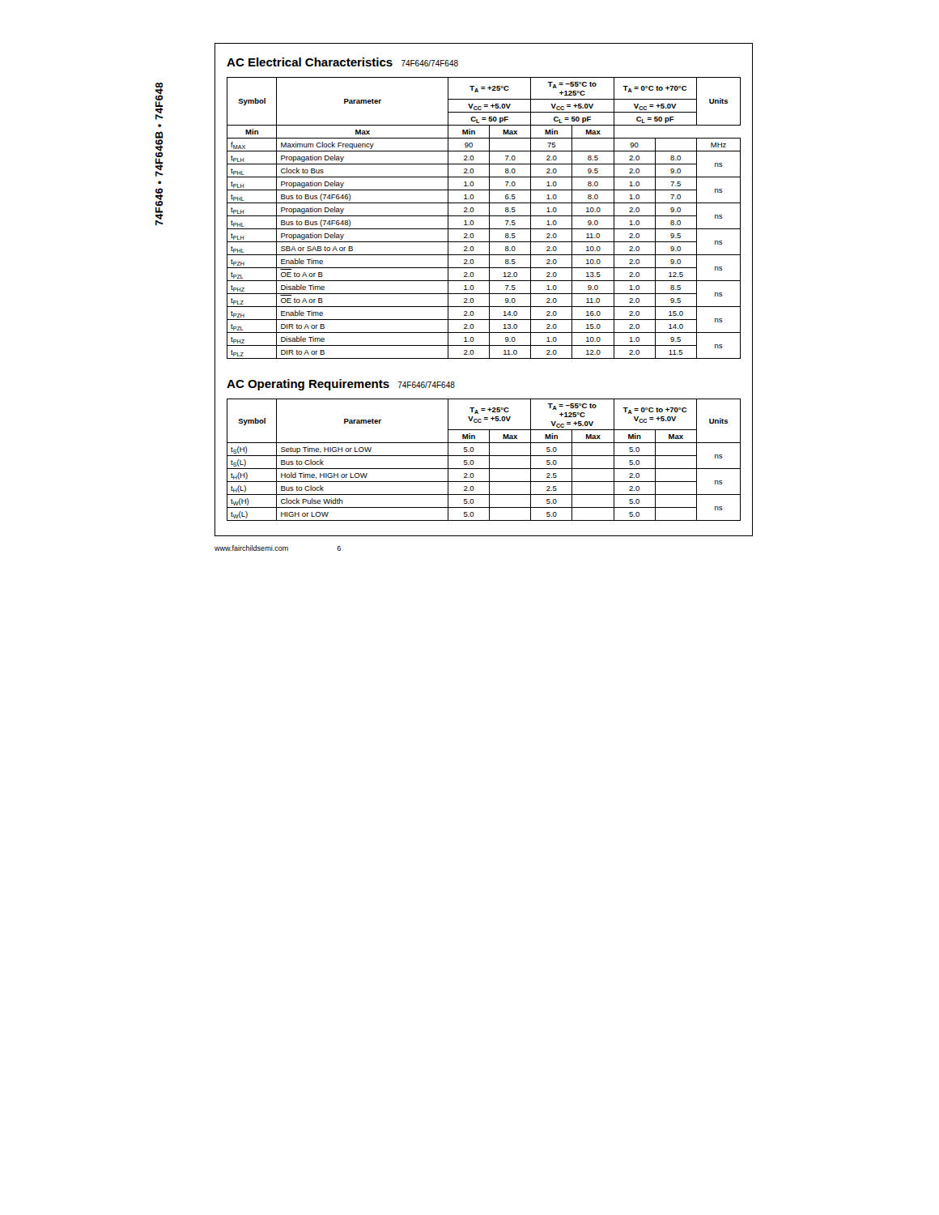74F646 • 74F646B • 74F648
AC Electrical Characteristics 74F646/74F648
| Symbol | Parameter | T A = +25°C | T A = −55°C to +125°C | T A = 0°C to +70°C | Units |
| --- | --- | --- | --- | --- | --- |
| V CC = +5.0V | V CC = +5.0V | V CC = +5.0V |
| C L = 50 pF | C L = 50 pF | C L = 50 pF |
| Min | Max | Min | Max | Min | Max |
| f MAX | Maximum Clock Frequency | 90 | | 75 | | 90 | | MHz |
| t PLH | Propagation Delay | 2.0 | 7.0 | 2.0 | 8.5 | 2.0 | 8.0 | ns |
| t PHL | Clock to Bus | 2.0 | 8.0 | 2.0 | 9.5 | 2.0 | 9.0 |
| t PLH | Propagation Delay | 1.0 | 7.0 | 1.0 | 8.0 | 1.0 | 7.5 | ns |
| t PHL | Bus to Bus (74F646) | 1.0 | 6.5 | 1.0 | 8.0 | 1.0 | 7.0 |
| t PLH | Propagation Delay | 2.0 | 8.5 | 1.0 | 10.0 | 2.0 | 9.0 | ns |
| t PHL | Bus to Bus (74F648) | 1.0 | 7.5 | 1.0 | 9.0 | 1.0 | 8.0 |
| t PLH | Propagation Delay | 2.0 | 8.5 | 2.0 | 11.0 | 2.0 | 9.5 | ns |
| t PHL | SBA or SAB to A or B | 2.0 | 8.0 | 2.0 | 10.0 | 2.0 | 9.0 |
| t PZH | Enable Time | 2.0 | 8.5 | 2.0 | 10.0 | 2.0 | 9.0 | ns |
| t PZL | OE to A or B | 2.0 | 12.0 | 2.0 | 13.5 | 2.0 | 12.5 |
| t PHZ | Disable Time | 1.0 | 7.5 | 1.0 | 9.0 | 1.0 | 8.5 | ns |
| t PLZ | OE to A or B | 2.0 | 9.0 | 2.0 | 11.0 | 2.0 | 9.5 |
| t PZH | Enable Time | 2.0 | 14.0 | 2.0 | 16.0 | 2.0 | 15.0 | ns |
| t PZL | DIR to A or B | 2.0 | 13.0 | 2.0 | 15.0 | 2.0 | 14.0 |
| t PHZ | Disable Time | 1.0 | 9.0 | 1.0 | 10.0 | 1.0 | 9.5 | ns |
| t PLZ | DIR to A or B | 2.0 | 11.0 | 2.0 | 12.0 | 2.0 | 11.5 |
AC Operating Requirements 74F646/74F648
| Symbol | Parameter | T A = +25°C V CC = +5.0V | T A = −55°C to +125°C V CC = +5.0V | T A = 0°C to +70°C V CC = +5.0V | Units |
| --- | --- | --- | --- | --- | --- |
| Min | Max | Min | Max | Min | Max |
| t S (H) | Setup Time, HIGH or LOW | 5.0 | | 5.0 | | 5.0 | | ns |
| t S (L) | Bus to Clock | 5.0 | | 5.0 | | 5.0 | |
| t H (H) | Hold Time, HIGH or LOW | 2.0 | | 2.5 | | 2.0 | | ns |
| t H (L) | Bus to Clock | 2.0 | | 2.5 | | 2.0 | |
| t W (H) | Clock Pulse Width | 5.0 | | 5.0 | | 5.0 | | ns |
| t W (L) | HIGH or LOW | 5.0 | | 5.0 | | 5.0 | |
www.fairchildsemi.com 6